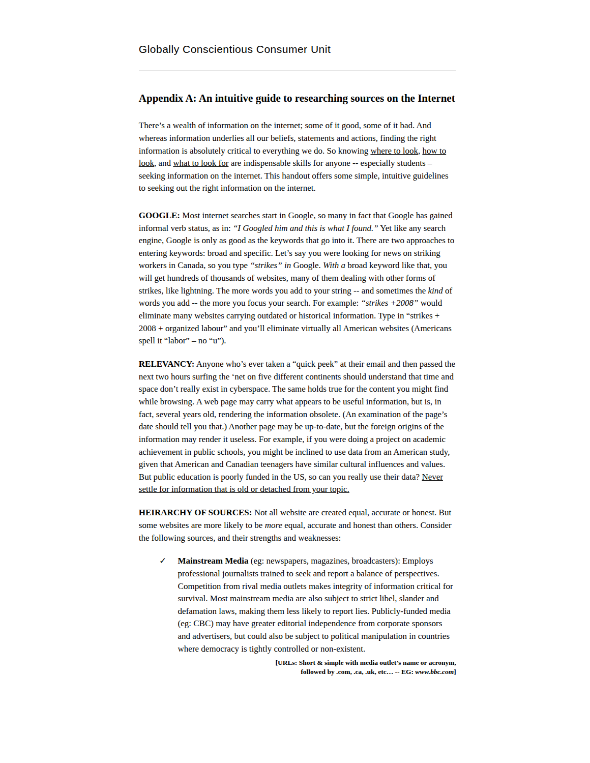Globally Conscientious Consumer Unit
Appendix A: An intuitive guide to researching sources on the Internet
There’s a wealth of information on the internet; some of it good, some of it bad. And whereas information underlies all our beliefs, statements and actions, finding the right information is absolutely critical to everything we do. So knowing where to look, how to look, and what to look for are indispensable skills for anyone -- especially students – seeking information on the internet. This handout offers some simple, intuitive guidelines to seeking out the right information on the internet.
GOOGLE: Most internet searches start in Google, so many in fact that Google has gained informal verb status, as in: “I Googled him and this is what I found.” Yet like any search engine, Google is only as good as the keywords that go into it. There are two approaches to entering keywords: broad and specific. Let’s say you were looking for news on striking workers in Canada, so you type “strikes” in Google. With a broad keyword like that, you will get hundreds of thousands of websites, many of them dealing with other forms of strikes, like lightning. The more words you add to your string -- and sometimes the kind of words you add -- the more you focus your search. For example: “strikes +2008” would eliminate many websites carrying outdated or historical information. Type in “strikes + 2008 + organized labour” and you’ll eliminate virtually all American websites (Americans spell it “labor” – no “u”).
RELEVANCY: Anyone who’s ever taken a “quick peek” at their email and then passed the next two hours surfing the ‘net on five different continents should understand that time and space don’t really exist in cyberspace. The same holds true for the content you might find while browsing. A web page may carry what appears to be useful information, but is, in fact, several years old, rendering the information obsolete. (An examination of the page’s date should tell you that.) Another page may be up-to-date, but the foreign origins of the information may render it useless. For example, if you were doing a project on academic achievement in public schools, you might be inclined to use data from an American study, given that American and Canadian teenagers have similar cultural influences and values. But public education is poorly funded in the US, so can you really use their data? Never settle for information that is old or detached from your topic.
HEIRARCHY OF SOURCES: Not all website are created equal, accurate or honest. But some websites are more likely to be more equal, accurate and honest than others. Consider the following sources, and their strengths and weaknesses:
Mainstream Media (eg: newspapers, magazines, broadcasters): Employs professional journalists trained to seek and report a balance of perspectives. Competition from rival media outlets makes integrity of information critical for survival. Most mainstream media are also subject to strict libel, slander and defamation laws, making them less likely to report lies. Publicly-funded media (eg: CBC) may have greater editorial independence from corporate sponsors and advertisers, but could also be subject to political manipulation in countries where democracy is tightly controlled or non-existent.
[URLs: Short & simple with media outlet’s name or acronym,
followed by .com, .ca, .uk, etc… -- EG: www.bbc.com]